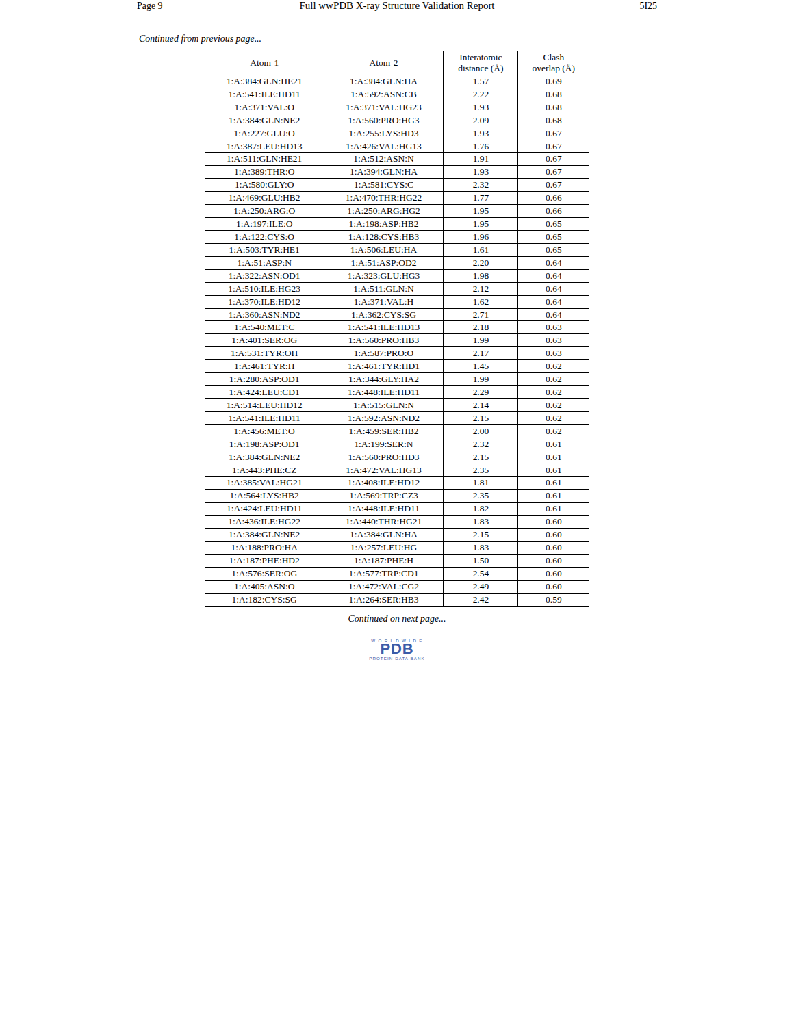Page 9
Full wwPDB X-ray Structure Validation Report
5I25
Continued from previous page...
| Atom-1 | Atom-2 | Interatomic distance (Å) | Clash overlap (Å) |
| --- | --- | --- | --- |
| 1:A:384:GLN:HE21 | 1:A:384:GLN:HA | 1.57 | 0.69 |
| 1:A:541:ILE:HD11 | 1:A:592:ASN:CB | 2.22 | 0.68 |
| 1:A:371:VAL:O | 1:A:371:VAL:HG23 | 1.93 | 0.68 |
| 1:A:384:GLN:NE2 | 1:A:560:PRO:HG3 | 2.09 | 0.68 |
| 1:A:227:GLU:O | 1:A:255:LYS:HD3 | 1.93 | 0.67 |
| 1:A:387:LEU:HD13 | 1:A:426:VAL:HG13 | 1.76 | 0.67 |
| 1:A:511:GLN:HE21 | 1:A:512:ASN:N | 1.91 | 0.67 |
| 1:A:389:THR:O | 1:A:394:GLN:HA | 1.93 | 0.67 |
| 1:A:580:GLY:O | 1:A:581:CYS:C | 2.32 | 0.67 |
| 1:A:469:GLU:HB2 | 1:A:470:THR:HG22 | 1.77 | 0.66 |
| 1:A:250:ARG:O | 1:A:250:ARG:HG2 | 1.95 | 0.66 |
| 1:A:197:ILE:O | 1:A:198:ASP:HB2 | 1.95 | 0.65 |
| 1:A:122:CYS:O | 1:A:128:CYS:HB3 | 1.96 | 0.65 |
| 1:A:503:TYR:HE1 | 1:A:506:LEU:HA | 1.61 | 0.65 |
| 1:A:51:ASP:N | 1:A:51:ASP:OD2 | 2.20 | 0.64 |
| 1:A:322:ASN:OD1 | 1:A:323:GLU:HG3 | 1.98 | 0.64 |
| 1:A:510:ILE:HG23 | 1:A:511:GLN:N | 2.12 | 0.64 |
| 1:A:370:ILE:HD12 | 1:A:371:VAL:H | 1.62 | 0.64 |
| 1:A:360:ASN:ND2 | 1:A:362:CYS:SG | 2.71 | 0.64 |
| 1:A:540:MET:C | 1:A:541:ILE:HD13 | 2.18 | 0.63 |
| 1:A:401:SER:OG | 1:A:560:PRO:HB3 | 1.99 | 0.63 |
| 1:A:531:TYR:OH | 1:A:587:PRO:O | 2.17 | 0.63 |
| 1:A:461:TYR:H | 1:A:461:TYR:HD1 | 1.45 | 0.62 |
| 1:A:280:ASP:OD1 | 1:A:344:GLY:HA2 | 1.99 | 0.62 |
| 1:A:424:LEU:CD1 | 1:A:448:ILE:HD11 | 2.29 | 0.62 |
| 1:A:514:LEU:HD12 | 1:A:515:GLN:N | 2.14 | 0.62 |
| 1:A:541:ILE:HD11 | 1:A:592:ASN:ND2 | 2.15 | 0.62 |
| 1:A:456:MET:O | 1:A:459:SER:HB2 | 2.00 | 0.62 |
| 1:A:198:ASP:OD1 | 1:A:199:SER:N | 2.32 | 0.61 |
| 1:A:384:GLN:NE2 | 1:A:560:PRO:HD3 | 2.15 | 0.61 |
| 1:A:443:PHE:CZ | 1:A:472:VAL:HG13 | 2.35 | 0.61 |
| 1:A:385:VAL:HG21 | 1:A:408:ILE:HD12 | 1.81 | 0.61 |
| 1:A:564:LYS:HB2 | 1:A:569:TRP:CZ3 | 2.35 | 0.61 |
| 1:A:424:LEU:HD11 | 1:A:448:ILE:HD11 | 1.82 | 0.61 |
| 1:A:436:ILE:HG22 | 1:A:440:THR:HG21 | 1.83 | 0.60 |
| 1:A:384:GLN:NE2 | 1:A:384:GLN:HA | 2.15 | 0.60 |
| 1:A:188:PRO:HA | 1:A:257:LEU:HG | 1.83 | 0.60 |
| 1:A:187:PHE:HD2 | 1:A:187:PHE:H | 1.50 | 0.60 |
| 1:A:576:SER:OG | 1:A:577:TRP:CD1 | 2.54 | 0.60 |
| 1:A:405:ASN:O | 1:A:472:VAL:CG2 | 2.49 | 0.60 |
| 1:A:182:CYS:SG | 1:A:264:SER:HB3 | 2.42 | 0.59 |
Continued on next page...
W O R L D W I D E PDB
PROTEIN DATA BANK